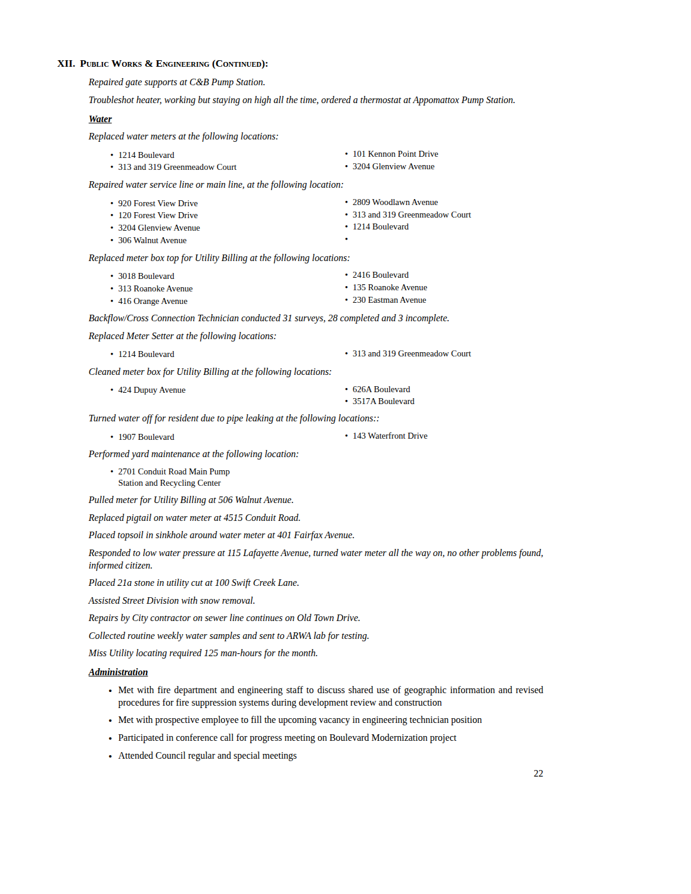XII. Public Works & Engineering (Continued):
Repaired gate supports at C&B Pump Station.
Troubleshot heater, working but staying on high all the time, ordered a thermostat at Appomattox Pump Station.
Water
Replaced water meters at the following locations:
1214 Boulevard
313 and 319 Greenmeadow Court
101 Kennon Point Drive
3204 Glenview Avenue
Repaired water service line or main line, at the following location:
920 Forest View Drive
120 Forest View Drive
3204 Glenview Avenue
306 Walnut Avenue
2809 Woodlawn Avenue
313 and 319 Greenmeadow Court
1214 Boulevard
Replaced meter box top for Utility Billing at the following locations:
3018 Boulevard
313 Roanoke Avenue
416 Orange Avenue
2416 Boulevard
135 Roanoke Avenue
230 Eastman Avenue
Backflow/Cross Connection Technician conducted 31 surveys, 28 completed and 3 incomplete.
Replaced Meter Setter at the following locations:
1214 Boulevard
313 and 319 Greenmeadow Court
Cleaned meter box for Utility Billing at the following locations:
424 Dupuy Avenue
626A Boulevard
3517A Boulevard
Turned water off for resident due to pipe leaking at the following locations::
1907 Boulevard
143 Waterfront Drive
Performed yard maintenance at the following location:
2701 Conduit Road Main Pump
Station and Recycling Center
Pulled meter for Utility Billing at 506 Walnut Avenue.
Replaced pigtail on water meter at 4515 Conduit Road.
Placed topsoil in sinkhole around water meter at 401 Fairfax Avenue.
Responded to low water pressure at 115 Lafayette Avenue, turned water meter all the way on, no other problems found, informed citizen.
Placed 21a stone in utility cut at 100 Swift Creek Lane.
Assisted Street Division with snow removal.
Repairs by City contractor on sewer line continues on Old Town Drive.
Collected routine weekly water samples and sent to ARWA lab for testing.
Miss Utility locating required 125 man-hours for the month.
Administration
Met with fire department and engineering staff to discuss shared use of geographic information and revised procedures for fire suppression systems during development review and construction
Met with prospective employee to fill the upcoming vacancy in engineering technician position
Participated in conference call for progress meeting on Boulevard Modernization project
Attended Council regular and special meetings
22